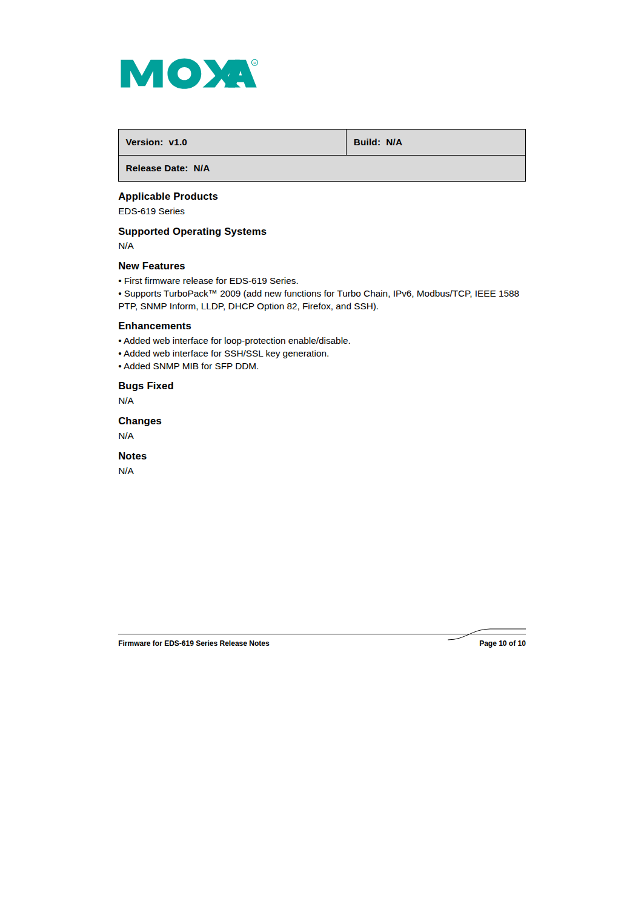R
| Version: v1.0 | Build: N/A |
| Release Date: N/A |
Applicable Products
EDS-619 Series
Supported Operating Systems
N/A
New Features
• First firmware release for EDS-619 Series.
• Supports TurboPack™ 2009 (add new functions for Turbo Chain, IPv6, Modbus/TCP, IEEE 1588 PTP, SNMP Inform, LLDP, DHCP Option 82, Firefox, and SSH).
Enhancements
• Added web interface for loop-protection enable/disable.
• Added web interface for SSH/SSL key generation.
• Added SNMP MIB for SFP DDM.
Bugs Fixed
N/A
Changes
N/A
Notes
N/A
Firmware for EDS-619 Series Release Notes
Page 10 of 10